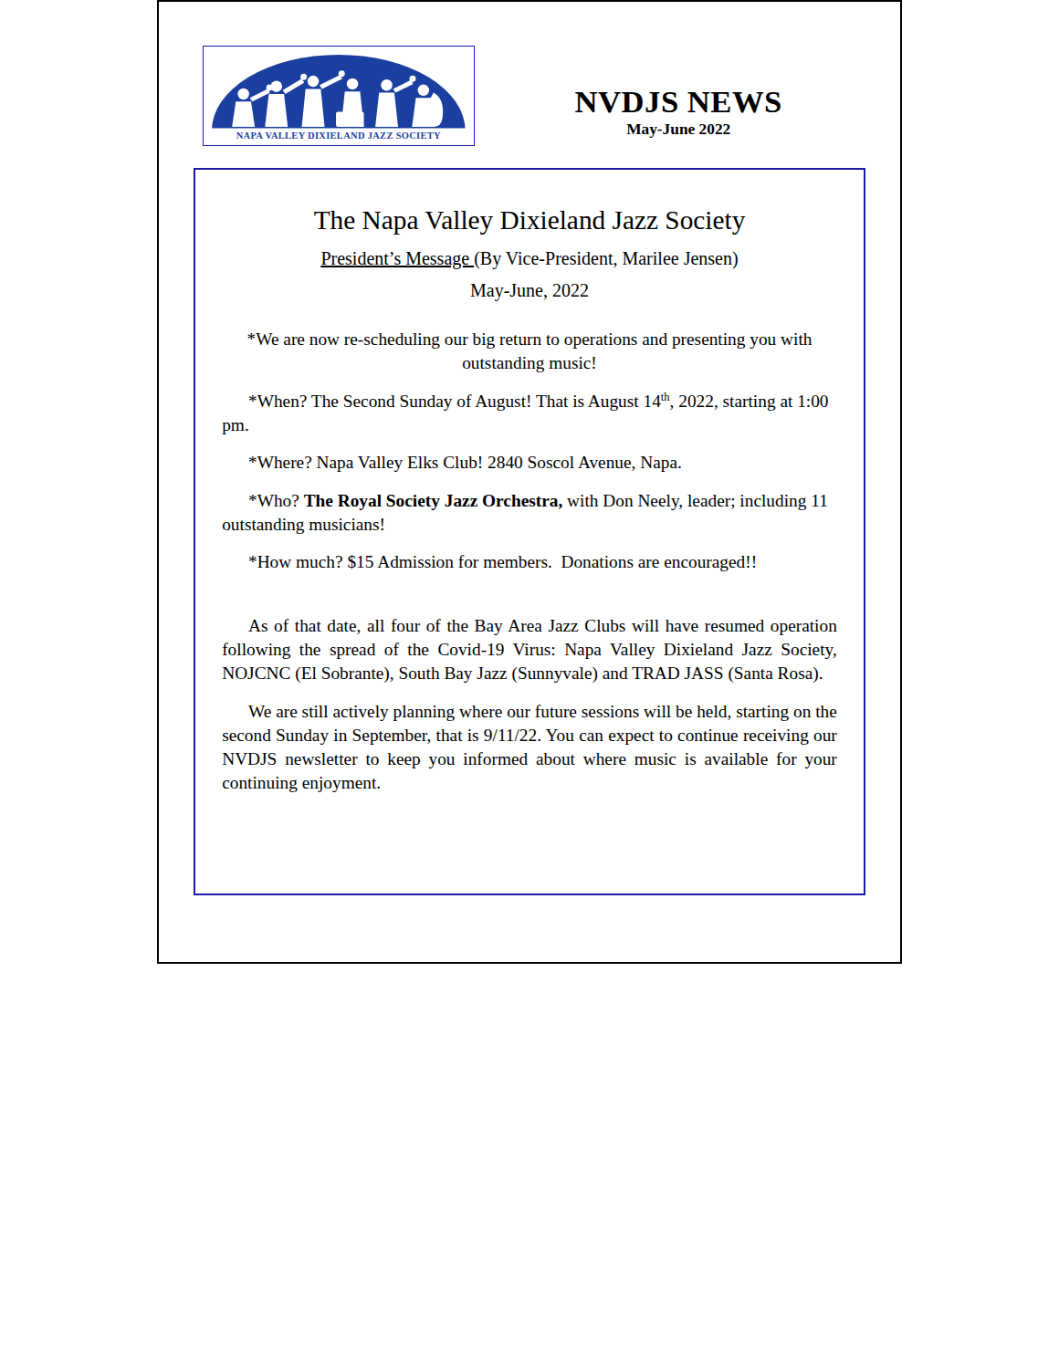NAPA VALLEY DIXIELAND JAZZ SOCIETY
NVDJS NEWS
May-June 2022
The Napa Valley Dixieland Jazz Society
President’s Message (By Vice-President, Marilee Jensen)
May-June, 2022
*We are now re-scheduling our big return to operations and presenting you with outstanding music!
*When? The Second Sunday of August! That is August 14th, 2022, starting at 1:00 pm.
*Where? Napa Valley Elks Club! 2840 Soscol Avenue, Napa.
*Who? The Royal Society Jazz Orchestra, with Don Neely, leader; including 11 outstanding musicians!
*How much? $15 Admission for members. Donations are encouraged!!
As of that date, all four of the Bay Area Jazz Clubs will have resumed operation following the spread of the Covid-19 Virus: Napa Valley Dixieland Jazz Society, NOJCNC (El Sobrante), South Bay Jazz (Sunnyvale) and TRAD JASS (Santa Rosa).
We are still actively planning where our future sessions will be held, starting on the second Sunday in September, that is 9/11/22. You can expect to continue receiving our NVDJS newsletter to keep you informed about where music is available for your continuing enjoyment.